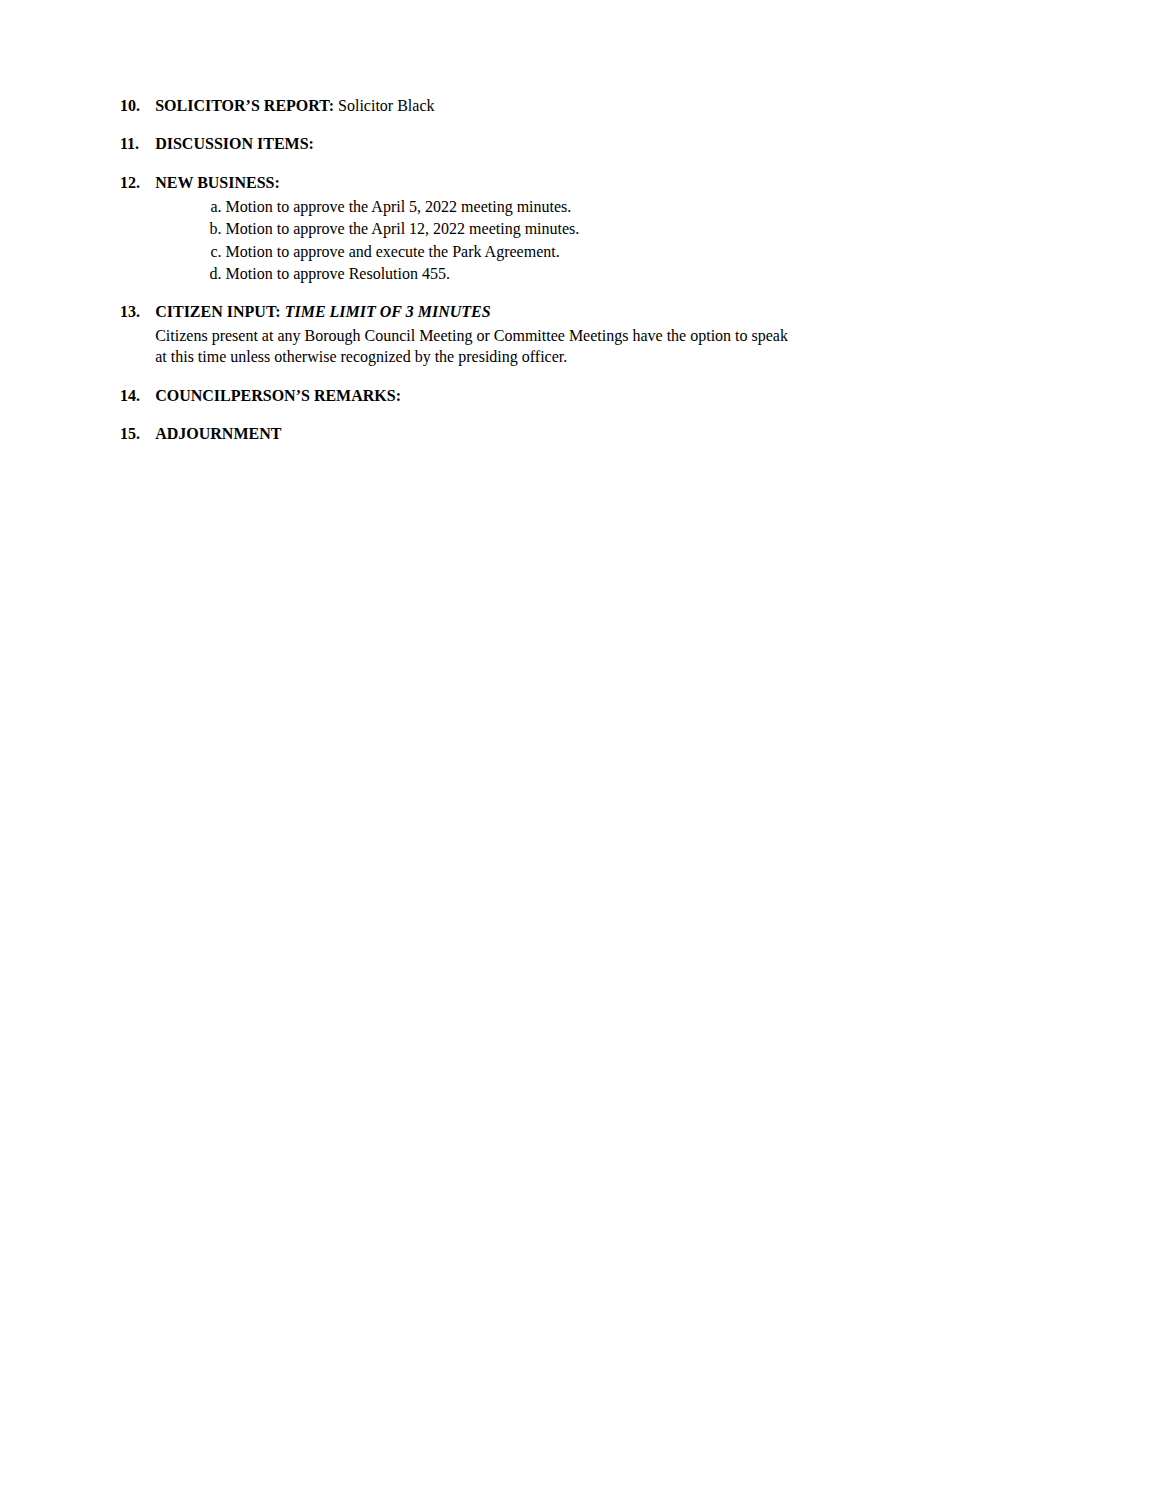10. Solicitor’s Report: Solicitor Black
11. Discussion Items:
12. New Business:
Motion to approve the April 5, 2022 meeting minutes.
Motion to approve the April 12, 2022 meeting minutes.
Motion to approve and execute the Park Agreement.
Motion to approve Resolution 455.
13. Citizen Input: TIME LIMIT OF 3 MINUTES
Citizens present at any Borough Council Meeting or Committee Meetings have the option to speak at this time unless otherwise recognized by the presiding officer.
14. Councilperson’s Remarks:
15. Adjournment